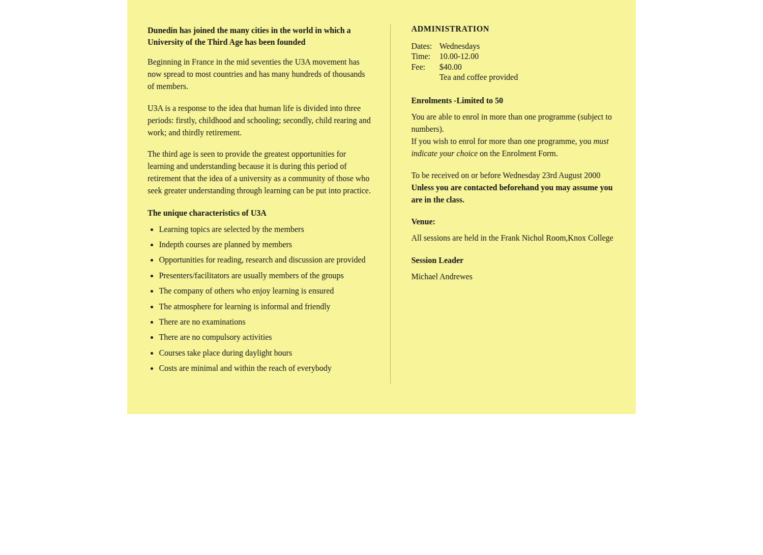Dunedin has joined the many cities in the world in which a University of the Third Age has been founded
Beginning in France in the mid seventies the U3A movement has now spread to most countries and has many hundreds of thousands of members.
U3A is a response to the idea that human life is divided into three periods: firstly, childhood and schooling; secondly, child rearing and work; and thirdly retirement.
The third age is seen to provide the greatest opportunities for learning and understanding because it is during this period of retirement that the idea of a university as a community of those who seek greater understanding through learning can be put into practice.
The unique characteristics of U3A
Learning topics are selected by the members
Indepth courses are planned by members
Opportunities for reading, research and discussion are provided
Presenters/facilitators are usually members of the groups
The company of others who enjoy learning is ensured
The atmosphere for learning is informal and friendly
There are no examinations
There are no compulsory activities
Courses take place during daylight hours
Costs are minimal and within the reach of everybody
ADMINISTRATION
| Dates: | Wednesdays |
| Time: | 10.00-12.00 |
| Fee: | $40.00 |
| | Tea and coffee provided |
Enrolments -Limited to 50
You are able to enrol in more than one programme (subject to numbers).
If you wish to enrol for more than one programme, you must indicate your choice on the Enrolment Form.
To be received on or before Wednesday 23rd August 2000
Unless you are contacted beforehand you may assume you are in the class.
Venue:
All sessions are held in the Frank Nichol Room,Knox College
Session Leader
Michael Andrewes